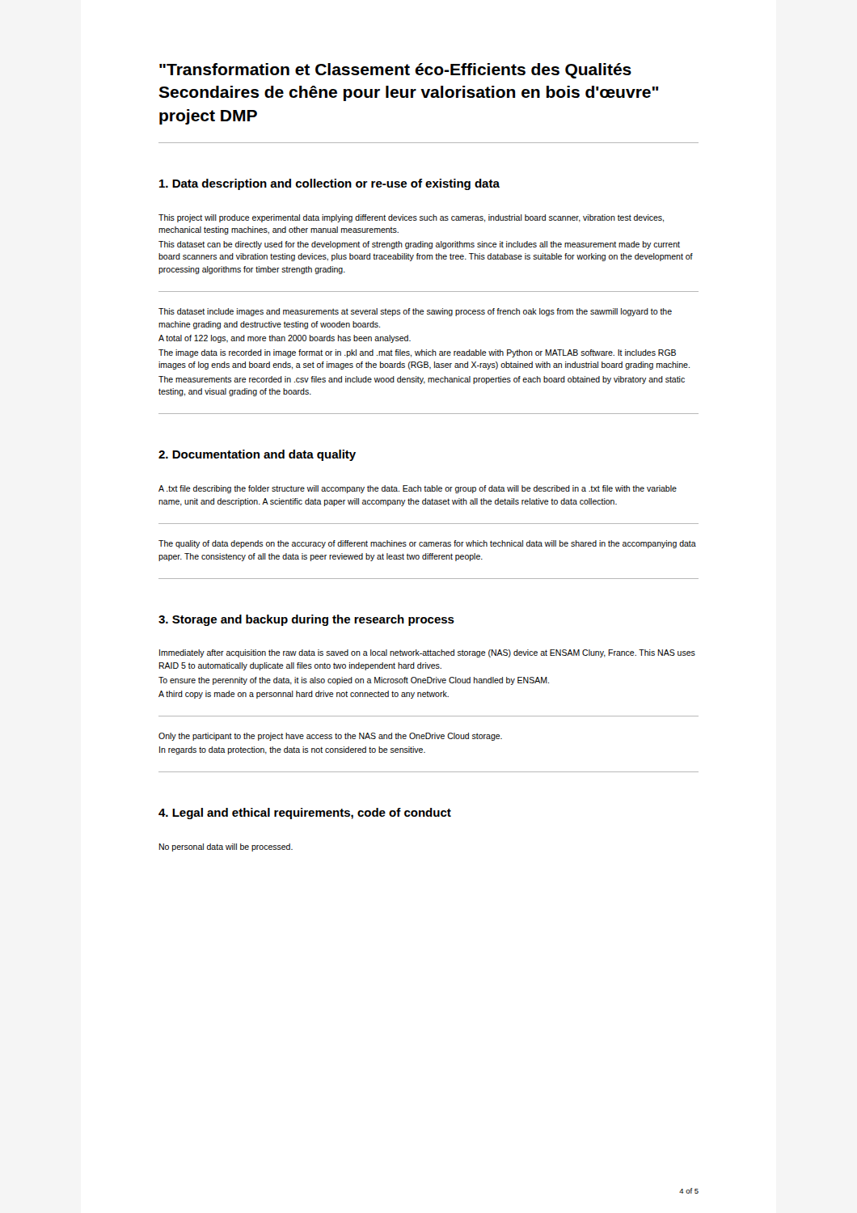"Transformation et Classement éco-Efficients des Qualités Secondaires de chêne pour leur valorisation en bois d'œuvre" project DMP
1. Data description and collection or re-use of existing data
This project will produce experimental data implying different devices such as cameras, industrial board scanner, vibration test devices, mechanical testing machines, and other manual measurements.
This dataset can be directly used for the development of strength grading algorithms since it includes all the measurement made by current board scanners and vibration testing devices, plus board traceability from the tree. This database is suitable for working on the development of processing algorithms for timber strength grading.
This dataset include images and measurements at several steps of the sawing process of french oak logs from the sawmill logyard to the machine grading and destructive testing of wooden boards.
A total of 122 logs, and more than 2000 boards has been analysed.
The image data is recorded in image format or in .pkl and .mat files, which are readable with Python or MATLAB software. It includes RGB images of log ends and board ends, a set of images of the boards (RGB, laser and X-rays) obtained with an industrial board grading machine.
The measurements are recorded in .csv files and include wood density, mechanical properties of each board obtained by vibratory and static testing, and visual grading of the boards.
2. Documentation and data quality
A .txt file describing the folder structure will accompany the data. Each table or group of data will be described in a .txt file with the variable name, unit and description. A scientific data paper will accompany the dataset with all the details relative to data collection.
The quality of data depends on the accuracy of different machines or cameras for which technical data will be shared in the accompanying data paper. The consistency of all the data is peer reviewed by at least two different people.
3. Storage and backup during the research process
Immediately after acquisition the raw data is saved on a local network-attached storage (NAS) device at ENSAM Cluny, France. This NAS uses RAID 5 to automatically duplicate all files onto two independent hard drives.
To ensure the perennity of the data, it is also copied on a Microsoft OneDrive Cloud handled by ENSAM.
A third copy is made on a personnal hard drive not connected to any network.
Only the participant to the project have access to the NAS and the OneDrive Cloud storage.
In regards to data protection, the data is not considered to be sensitive.
4. Legal and ethical requirements, code of conduct
No personal data will be processed.
4 of 5